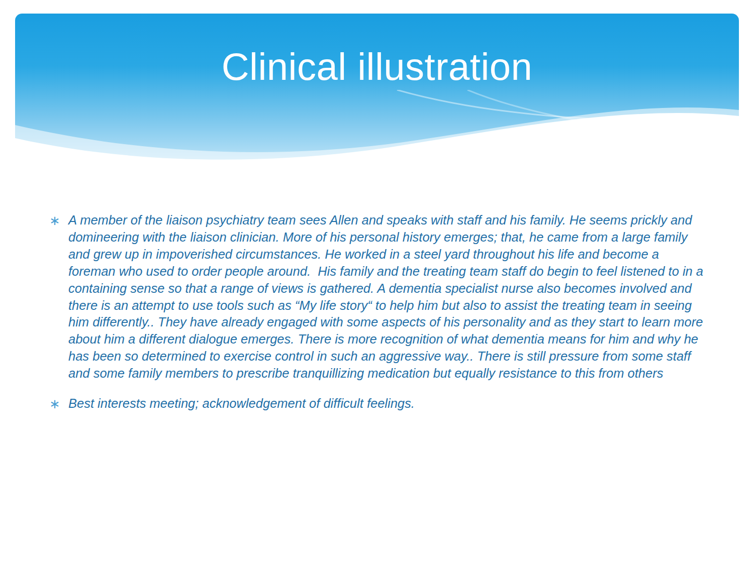Clinical illustration
A member of the liaison psychiatry team sees Allen and speaks with staff and his family. He seems prickly and domineering with the liaison clinician. More of his personal history emerges; that, he came from a large family and grew up in impoverished circumstances. He worked in a steel yard throughout his life and become a foreman who used to order people around. His family and the treating team staff do begin to feel listened to in a containing sense so that a range of views is gathered. A dementia specialist nurse also becomes involved and there is an attempt to use tools such as “My life story“ to help him but also to assist the treating team in seeing him differently.. They have already engaged with some aspects of his personality and as they start to learn more about him a different dialogue emerges. There is more recognition of what dementia means for him and why he has been so determined to exercise control in such an aggressive way.. There is still pressure from some staff and some family members to prescribe tranquillizing medication but equally resistance to this from others
Best interests meeting; acknowledgement of difficult feelings.